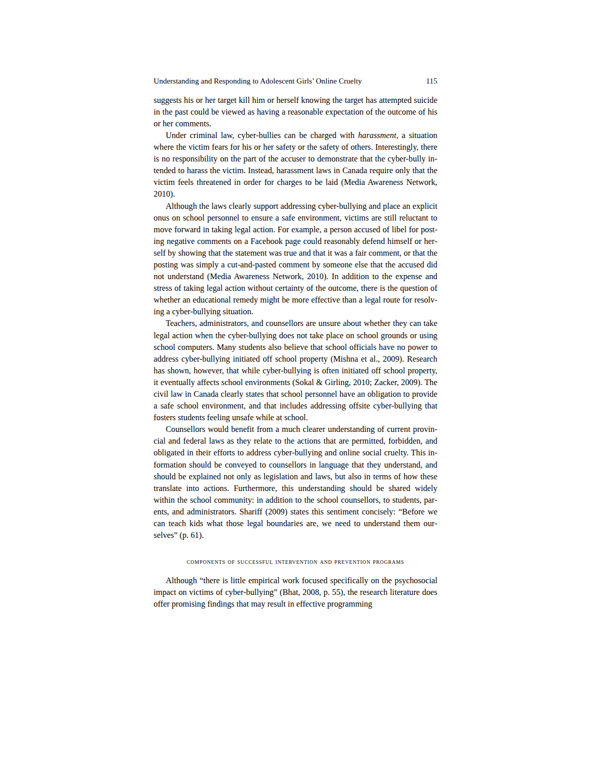Understanding and Responding to Adolescent Girls’ Online Cruelty 115
suggests his or her target kill him or herself knowing the target has attempted suicide in the past could be viewed as having a reasonable expectation of the outcome of his or her comments.
Under criminal law, cyber-bullies can be charged with harassment, a situation where the victim fears for his or her safety or the safety of others. Interestingly, there is no responsibility on the part of the accuser to demonstrate that the cyber-bully intended to harass the victim. Instead, harassment laws in Canada require only that the victim feels threatened in order for charges to be laid (Media Awareness Network, 2010).
Although the laws clearly support addressing cyber-bullying and place an explicit onus on school personnel to ensure a safe environment, victims are still reluctant to move forward in taking legal action. For example, a person accused of libel for posting negative comments on a Facebook page could reasonably defend himself or herself by showing that the statement was true and that it was a fair comment, or that the posting was simply a cut-and-pasted comment by someone else that the accused did not understand (Media Awareness Network, 2010). In addition to the expense and stress of taking legal action without certainty of the outcome, there is the question of whether an educational remedy might be more effective than a legal route for resolving a cyber-bullying situation.
Teachers, administrators, and counsellors are unsure about whether they can take legal action when the cyber-bullying does not take place on school grounds or using school computers. Many students also believe that school officials have no power to address cyber-bullying initiated off school property (Mishna et al., 2009). Research has shown, however, that while cyber-bullying is often initiated off school property, it eventually affects school environments (Sokal & Girling, 2010; Zacker, 2009). The civil law in Canada clearly states that school personnel have an obligation to provide a safe school environment, and that includes addressing offsite cyber-bullying that fosters students feeling unsafe while at school.
Counsellors would benefit from a much clearer understanding of current provincial and federal laws as they relate to the actions that are permitted, forbidden, and obligated in their efforts to address cyber-bullying and online social cruelty. This information should be conveyed to counsellors in language that they understand, and should be explained not only as legislation and laws, but also in terms of how these translate into actions. Furthermore, this understanding should be shared widely within the school community: in addition to the school counsellors, to students, parents, and administrators. Shariff (2009) states this sentiment concisely: “Before we can teach kids what those legal boundaries are, we need to understand them ourselves” (p. 61).
Components of Successful Intervention and Prevention Programs
Although “there is little empirical work focused specifically on the psychosocial impact on victims of cyber-bullying” (Bhat, 2008, p. 55), the research literature does offer promising findings that may result in effective programming